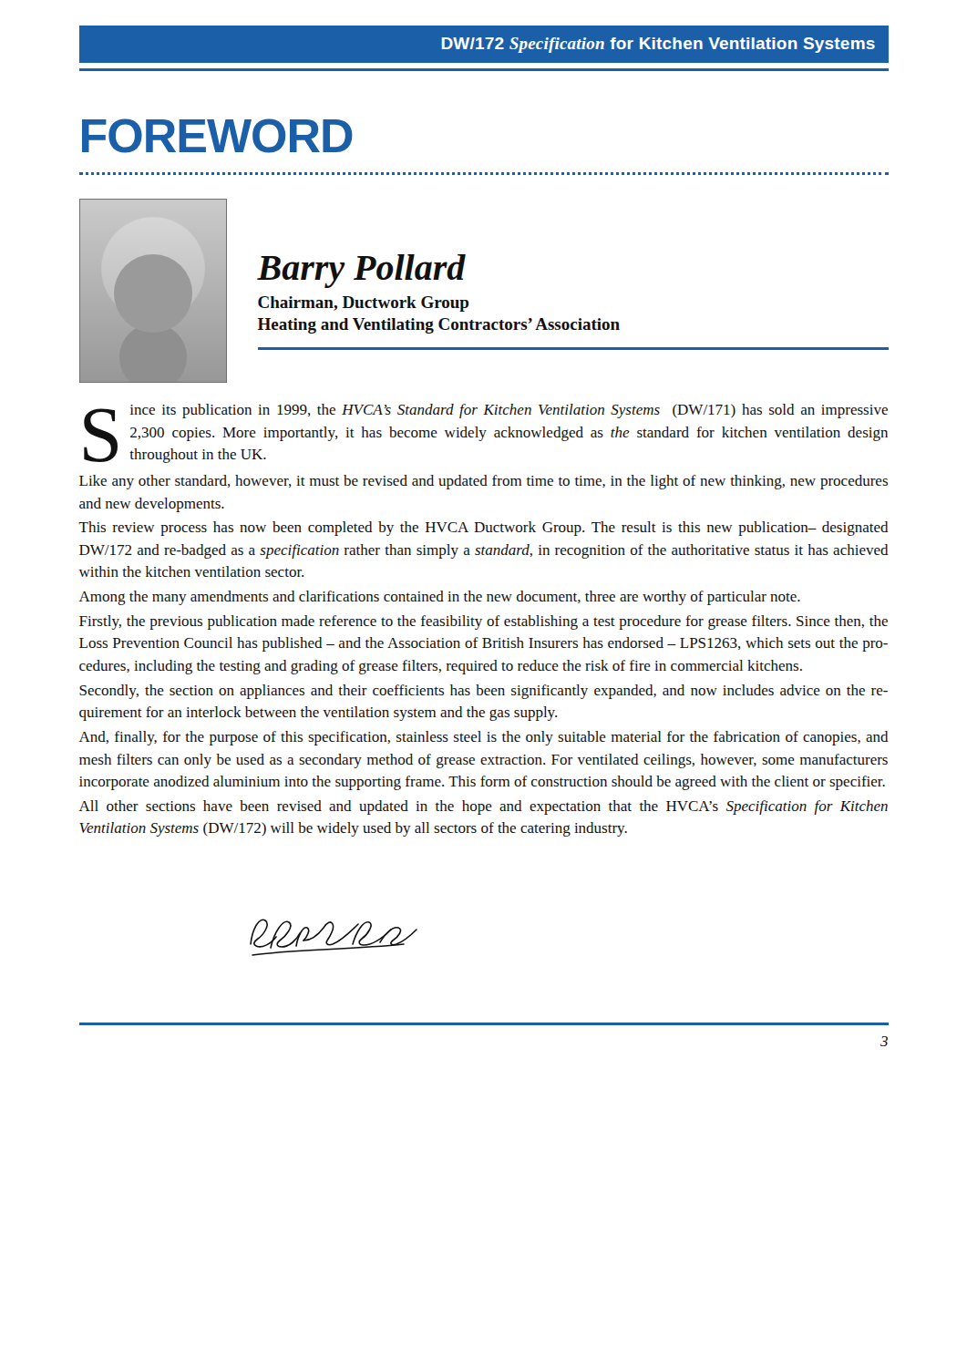DW/172 Specification for Kitchen Ventilation Systems
FOREWORD
Barry Pollard
Chairman, Ductwork Group
Heating and Ventilating Contractors’ Association
Since its publication in 1999, the HVCA’s Standard for Kitchen Ventilation Systems (DW/171) has sold an impressive 2,300 copies. More importantly, it has become widely acknowledged as the standard for kitchen ventilation design throughout in the UK.
Like any other standard, however, it must be revised and updated from time to time, in the light of new thinking, new procedures and new developments.
This review process has now been completed by the HVCA Ductwork Group. The result is this new publication– designated DW/172 and re-badged as a specification rather than simply a standard, in recognition of the authoritative status it has achieved within the kitchen ventilation sector.
Among the many amendments and clarifications contained in the new document, three are worthy of particular note.
Firstly, the previous publication made reference to the feasibility of establishing a test procedure for grease filters. Since then, the Loss Prevention Council has published – and the Association of British Insurers has endorsed – LPS1263, which sets out the procedures, including the testing and grading of grease filters, required to reduce the risk of fire in commercial kitchens.
Secondly, the section on appliances and their coefficients has been significantly expanded, and now includes advice on the requirement for an interlock between the ventilation system and the gas supply.
And, finally, for the purpose of this specification, stainless steel is the only suitable material for the fabrication of canopies, and mesh filters can only be used as a secondary method of grease extraction. For ventilated ceilings, however, some manufacturers incorporate anodized aluminium into the supporting frame. This form of construction should be agreed with the client or specifier.
All other sections have been revised and updated in the hope and expectation that the HVCA’s Specification for Kitchen Ventilation Systems (DW/172) will be widely used by all sectors of the catering industry.
3